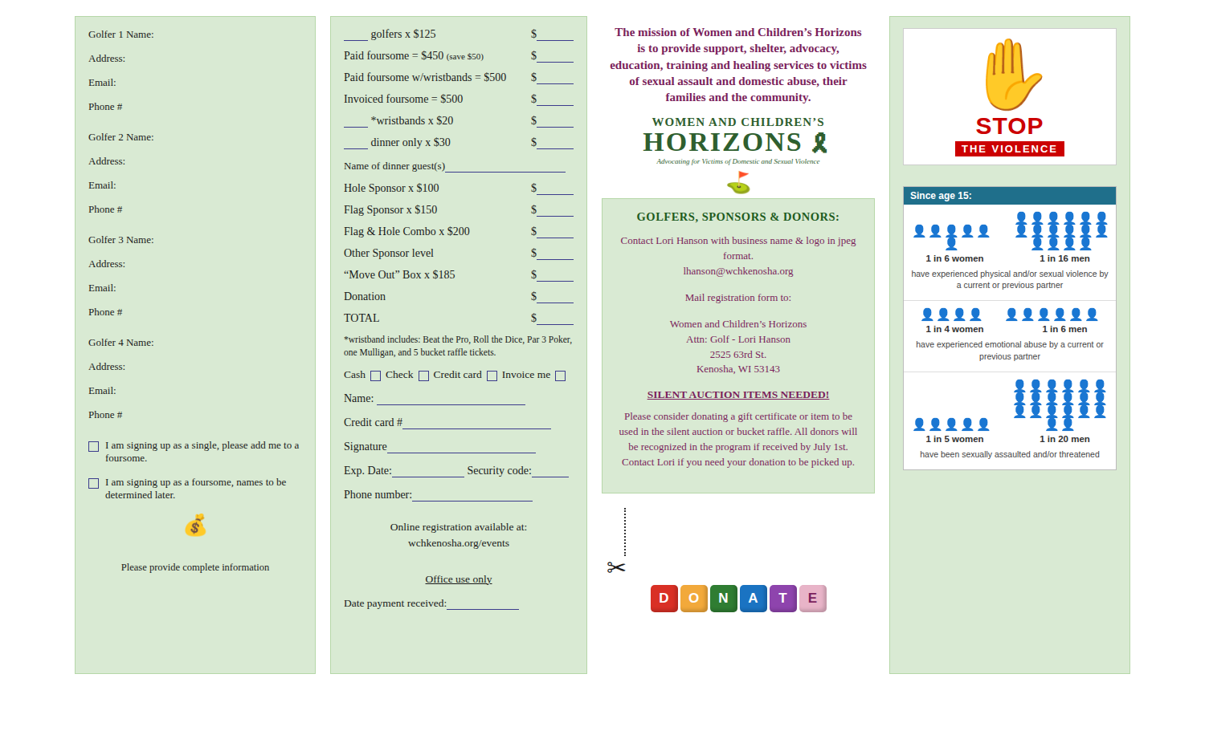Golfer 1 Name:
Address:
Email:
Phone #
Golfer 2 Name:
Address:
Email:
Phone #
Golfer 3 Name:
Address:
Email:
Phone #
Golfer 4 Name:
Address:
Email:
Phone #
I am signing up as a single, please add me to a foursome.
I am signing up as a foursome, names to be determined later.
💰
Please provide complete information
golfers x $125 $
Paid foursome = $450 (save $50) $
Paid foursome w/wristbands = $500 $
Invoiced foursome = $500 $
*wristbands x $20 $
dinner only x $30 $
Name of dinner guest(s)
Hole Sponsor x $100 $
Flag Sponsor x $150 $
Flag & Hole Combo x $200 $
Other Sponsor level $
“Move Out” Box x $185 $
Donation $
TOTAL $
*wristband includes: Beat the Pro, Roll the Dice, Par 3 Poker, one Mulligan, and 5 bucket raffle tickets.
Cash Check Credit card Invoice me
Name:
Credit card #
Signature
Exp. Date: Security code:
Phone number:
Online registration available at:
wchkenosha.org/events
Office use only
Date payment received:
The mission of Women and Children’s Horizons is to provide support, shelter, advocacy, education, training and healing services to victims of sexual assault and domestic abuse, their families and the community.
WOMEN AND CHILDREN’S
HORIZONS🎗
Advocating for Victims of Domestic and Sexual Violence
⛳
GOLFERS, SPONSORS & DONORS:
Contact Lori Hanson with business name & logo in jpeg format.
lhanson@wchkenosha.org
Mail registration form to:
Women and Children’s Horizons
Attn: Golf - Lori Hanson
2525 63rd St.
Kenosha, WI 53143
SILENT AUCTION ITEMS NEEDED!
Please consider donating a gift certificate or item to be used in the silent auction or bucket raffle. All donors will be recognized in the program if received by July 1st. Contact Lori if you need your donation to be picked up.
✂
D
O
N
A
T
E
✋
STOP
THE VIOLENCE
Since age 15:
👤👤👤 👤👤👤
👤👤👤👤 👤👤👤👤 👤👤👤👤 👤👤👤👤
1 in 6 women 1 in 16 men
have experienced physical and/or sexual violence by a current or previous partner
👤👤👤👤
👤👤👤 👤👤👤
1 in 4 women 1 in 6 men
have experienced emotional abuse by a current or previous partner
👤👤👤👤👤
👤👤👤👤👤 👤👤👤👤👤 👤👤👤👤👤 👤👤👤👤👤
1 in 5 women 1 in 20 men
have been sexually assaulted and/or threatened